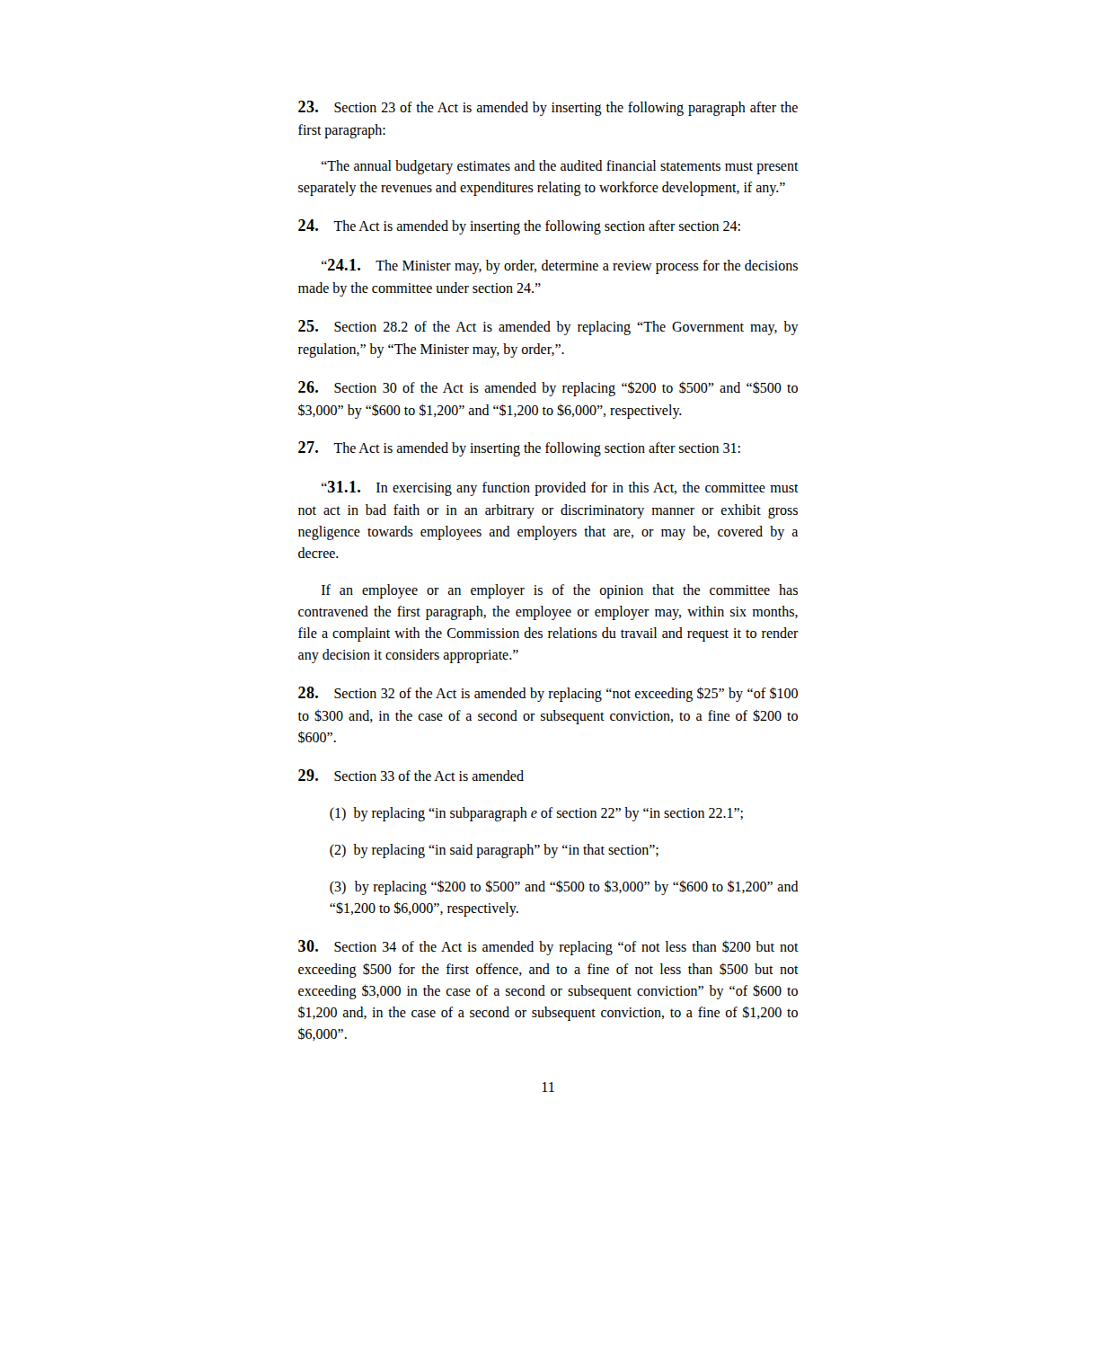23. Section 23 of the Act is amended by inserting the following paragraph after the first paragraph:
“The annual budgetary estimates and the audited financial statements must present separately the revenues and expenditures relating to workforce development, if any.”
24. The Act is amended by inserting the following section after section 24:
“24.1. The Minister may, by order, determine a review process for the decisions made by the committee under section 24.”
25. Section 28.2 of the Act is amended by replacing “The Government may, by regulation,” by “The Minister may, by order,”.
26. Section 30 of the Act is amended by replacing “$200 to $500” and “$500 to $3,000” by “$600 to $1,200” and “$1,200 to $6,000”, respectively.
27. The Act is amended by inserting the following section after section 31:
“31.1. In exercising any function provided for in this Act, the committee must not act in bad faith or in an arbitrary or discriminatory manner or exhibit gross negligence towards employees and employers that are, or may be, covered by a decree.
If an employee or an employer is of the opinion that the committee has contravened the first paragraph, the employee or employer may, within six months, file a complaint with the Commission des relations du travail and request it to render any decision it considers appropriate.”
28. Section 32 of the Act is amended by replacing “not exceeding $25” by “of $100 to $300 and, in the case of a second or subsequent conviction, to a fine of $200 to $600”.
29. Section 33 of the Act is amended
(1) by replacing “in subparagraph e of section 22” by “in section 22.1”;
(2) by replacing “in said paragraph” by “in that section”;
(3) by replacing “$200 to $500” and “$500 to $3,000” by “$600 to $1,200” and “$1,200 to $6,000”, respectively.
30. Section 34 of the Act is amended by replacing “of not less than $200 but not exceeding $500 for the first offence, and to a fine of not less than $500 but not exceeding $3,000 in the case of a second or subsequent conviction” by “of $600 to $1,200 and, in the case of a second or subsequent conviction, to a fine of $1,200 to $6,000”.
11